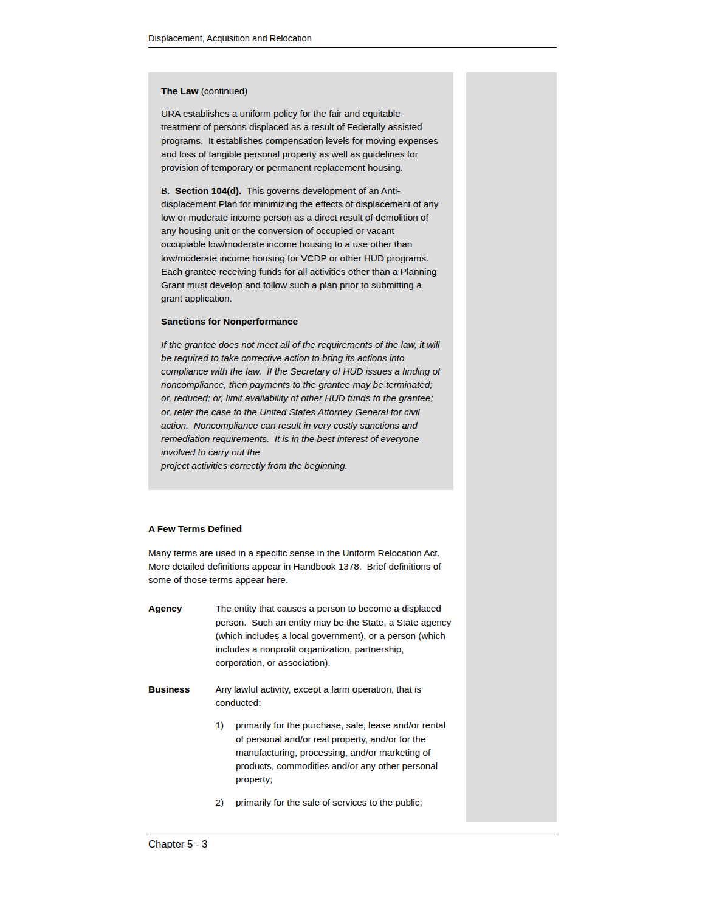Displacement, Acquisition and Relocation
The Law (continued)
URA establishes a uniform policy for the fair and equitable treatment of persons displaced as a result of Federally assisted programs. It establishes compensation levels for moving expenses and loss of tangible personal property as well as guidelines for provision of temporary or permanent replacement housing.
B. Section 104(d). This governs development of an Anti-displacement Plan for minimizing the effects of displacement of any low or moderate income person as a direct result of demolition of any housing unit or the conversion of occupied or vacant occupiable low/moderate income housing to a use other than low/moderate income housing for VCDP or other HUD programs. Each grantee receiving funds for all activities other than a Planning Grant must develop and follow such a plan prior to submitting a grant application.
Sanctions for Nonperformance
If the grantee does not meet all of the requirements of the law, it will be required to take corrective action to bring its actions into compliance with the law. If the Secretary of HUD issues a finding of noncompliance, then payments to the grantee may be terminated; or, reduced; or, limit availability of other HUD funds to the grantee; or, refer the case to the United States Attorney General for civil action. Noncompliance can result in very costly sanctions and remediation requirements. It is in the best interest of everyone involved to carry out the
project activities correctly from the beginning.
A Few Terms Defined
Many terms are used in a specific sense in the Uniform Relocation Act. More detailed definitions appear in Handbook 1378. Brief definitions of some of those terms appear here.
Agency
The entity that causes a person to become a displaced person. Such an entity may be the State, a State agency (which includes a local government), or a person (which includes a nonprofit organization, partnership, corporation, or association).
Business
Any lawful activity, except a farm operation, that is conducted:
primarily for the purchase, sale, lease and/or rental of personal and/or real property, and/or for the manufacturing, processing, and/or marketing of products, commodities and/or any other personal property;
primarily for the sale of services to the public;
Chapter 5 - 3